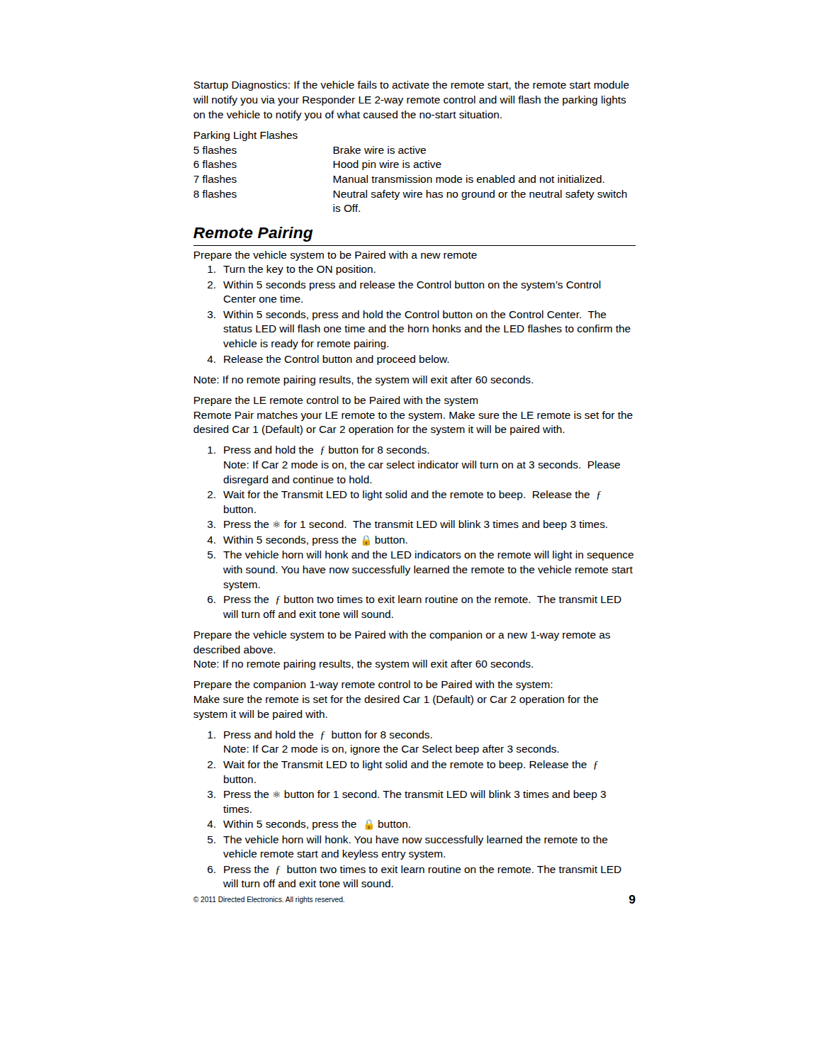Startup Diagnostics: If the vehicle fails to activate the remote start, the remote start module will notify you via your Responder LE 2-way remote control and will flash the parking lights on the vehicle to notify you of what caused the no-start situation.
Parking Light Flashes
| 5 flashes | Brake wire is active |
| 6 flashes | Hood pin wire is active |
| 7 flashes | Manual transmission mode is enabled and not initialized. |
| 8 flashes | Neutral safety wire has no ground or the neutral safety switch is Off. |
Remote Pairing
Prepare the vehicle system to be Paired with a new remote
Turn the key to the ON position.
Within 5 seconds press and release the Control button on the system’s Control Center one time.
Within 5 seconds, press and hold the Control button on the Control Center. The status LED will flash one time and the horn honks and the LED flashes to confirm the vehicle is ready for remote pairing.
Release the Control button and proceed below.
Note: If no remote pairing results, the system will exit after 60 seconds.
Prepare the LE remote control to be Paired with the system
Remote Pair matches your LE remote to the system. Make sure the LE remote is set for the desired Car 1 (Default) or Car 2 operation for the system it will be paired with.
Press and hold the ƒ button for 8 seconds. Note: If Car 2 mode is on, the car select indicator will turn on at 3 seconds. Please disregard and continue to hold.
Wait for the Transmit LED to light solid and the remote to beep. Release the ƒ button.
Press the ⚛ for 1 second. The transmit LED will blink 3 times and beep 3 times.
Within 5 seconds, press the 🔒 button.
The vehicle horn will honk and the LED indicators on the remote will light in sequence with sound. You have now successfully learned the remote to the vehicle remote start system.
Press the ƒ button two times to exit learn routine on the remote. The transmit LED will turn off and exit tone will sound.
Prepare the vehicle system to be Paired with the companion or a new 1-way remote as described above.
Note: If no remote pairing results, the system will exit after 60 seconds.
Prepare the companion 1-way remote control to be Paired with the system:
Make sure the remote is set for the desired Car 1 (Default) or Car 2 operation for the system it will be paired with.
Press and hold the ƒ button for 8 seconds. Note: If Car 2 mode is on, ignore the Car Select beep after 3 seconds.
Wait for the Transmit LED to light solid and the remote to beep. Release the ƒ button.
Press the ⚛ button for 1 second. The transmit LED will blink 3 times and beep 3 times.
Within 5 seconds, press the 🔒 button.
The vehicle horn will honk. You have now successfully learned the remote to the vehicle remote start and keyless entry system.
Press the ƒ button two times to exit learn routine on the remote. The transmit LED will turn off and exit tone will sound.
9 © 2011 Directed Electronics. All rights reserved.